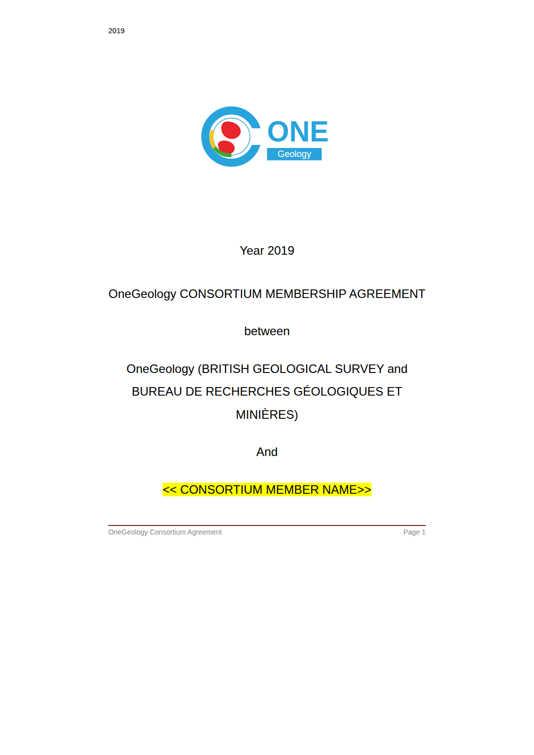2019
ONE Geology
Year 2019
OneGeology CONSORTIUM MEMBERSHIP AGREEMENT
between
OneGeology (BRITISH GEOLOGICAL SURVEY and BUREAU DE RECHERCHES GÉOLOGIQUES ET MINIÈRES)
And
<< CONSORTIUM MEMBER NAME>>
OneGeology Consortium Agreement Page 1